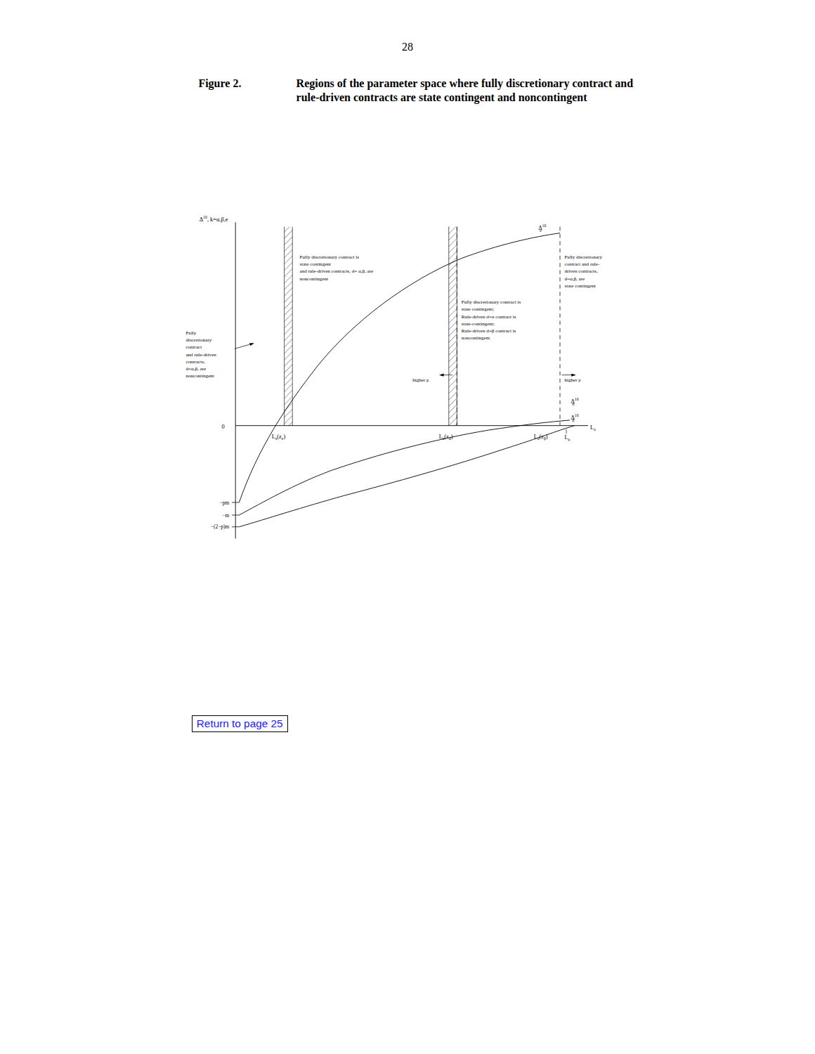28
Figure 2. Regions of the parameter space where fully discretionary contract and rule-driven contracts are state contingent and noncontingent
Δ10, k=α,β,e La 0 −pm −m −(2−p)m Δ10e Δ10α Δ10β La(ze) La(zα) La(zβ) Lb Fully discretionary contract and rule-driven contracts, d=α,β, are noncontingent Fully discretionary contract is state contingent and rule-driven contracts, d= α,β, are noncontingent Fully discretionary contract is state contingent; Rule-driven d=α contract is state-contingent; Rule-driven d=β contract is noncontingent Fully discretionary contract and rule- driven contracts, d=α,β, are state contingent higher p higher p
Return to page 25